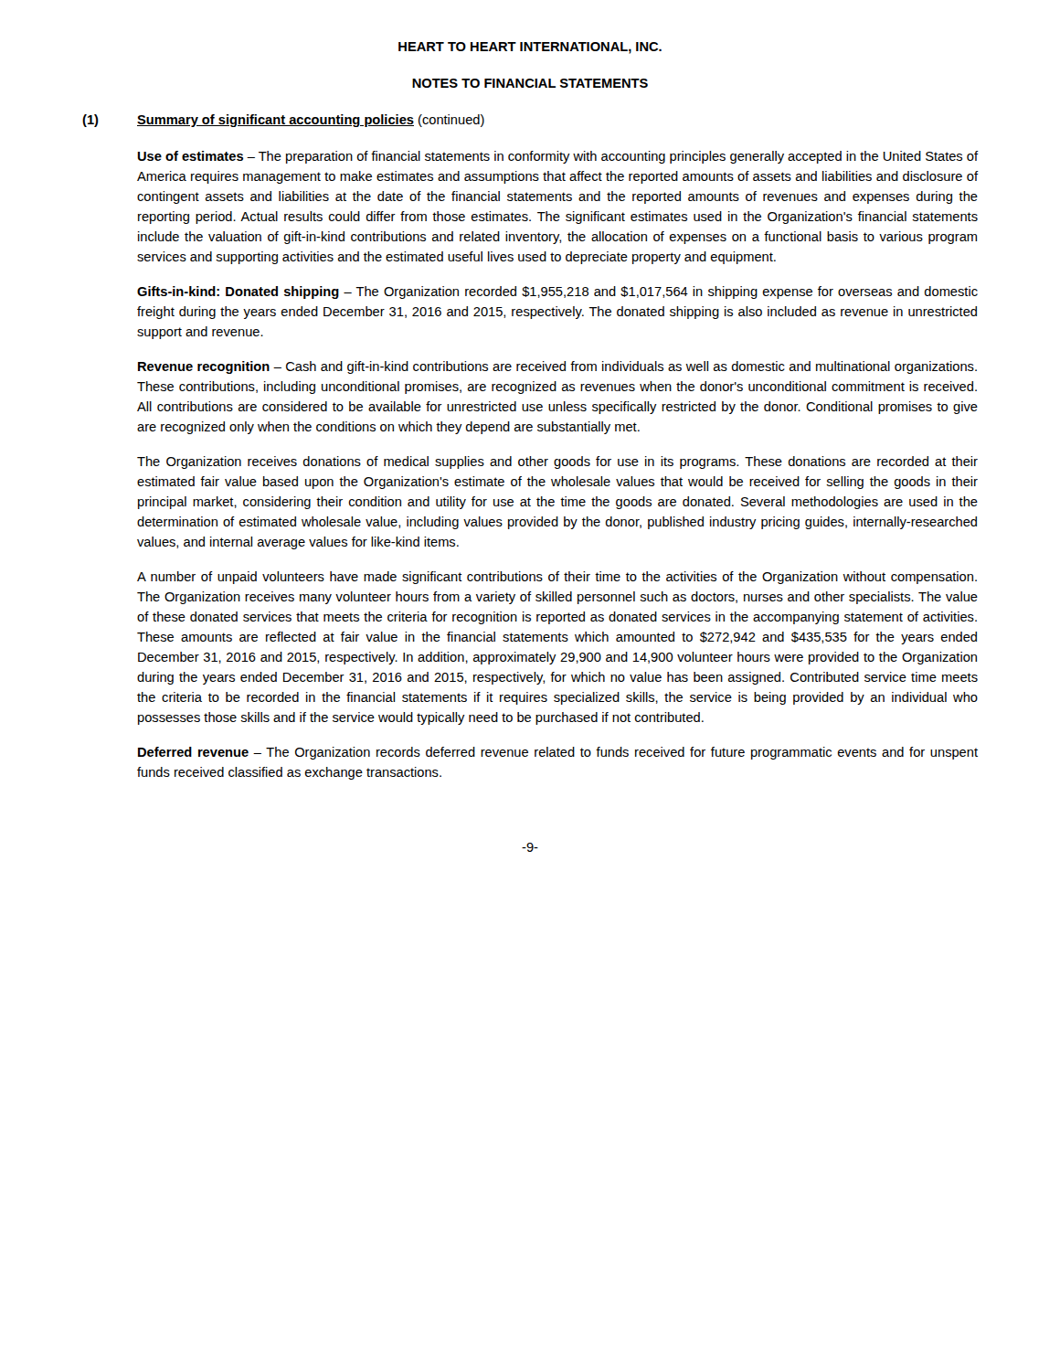HEART TO HEART INTERNATIONAL, INC.
NOTES TO FINANCIAL STATEMENTS
(1) Summary of significant accounting policies (continued)
Use of estimates – The preparation of financial statements in conformity with accounting principles generally accepted in the United States of America requires management to make estimates and assumptions that affect the reported amounts of assets and liabilities and disclosure of contingent assets and liabilities at the date of the financial statements and the reported amounts of revenues and expenses during the reporting period. Actual results could differ from those estimates. The significant estimates used in the Organization's financial statements include the valuation of gift-in-kind contributions and related inventory, the allocation of expenses on a functional basis to various program services and supporting activities and the estimated useful lives used to depreciate property and equipment.
Gifts-in-kind: Donated shipping – The Organization recorded $1,955,218 and $1,017,564 in shipping expense for overseas and domestic freight during the years ended December 31, 2016 and 2015, respectively. The donated shipping is also included as revenue in unrestricted support and revenue.
Revenue recognition – Cash and gift-in-kind contributions are received from individuals as well as domestic and multinational organizations. These contributions, including unconditional promises, are recognized as revenues when the donor's unconditional commitment is received. All contributions are considered to be available for unrestricted use unless specifically restricted by the donor. Conditional promises to give are recognized only when the conditions on which they depend are substantially met.
The Organization receives donations of medical supplies and other goods for use in its programs. These donations are recorded at their estimated fair value based upon the Organization's estimate of the wholesale values that would be received for selling the goods in their principal market, considering their condition and utility for use at the time the goods are donated. Several methodologies are used in the determination of estimated wholesale value, including values provided by the donor, published industry pricing guides, internally-researched values, and internal average values for like-kind items.
A number of unpaid volunteers have made significant contributions of their time to the activities of the Organization without compensation. The Organization receives many volunteer hours from a variety of skilled personnel such as doctors, nurses and other specialists. The value of these donated services that meets the criteria for recognition is reported as donated services in the accompanying statement of activities. These amounts are reflected at fair value in the financial statements which amounted to $272,942 and $435,535 for the years ended December 31, 2016 and 2015, respectively. In addition, approximately 29,900 and 14,900 volunteer hours were provided to the Organization during the years ended December 31, 2016 and 2015, respectively, for which no value has been assigned. Contributed service time meets the criteria to be recorded in the financial statements if it requires specialized skills, the service is being provided by an individual who possesses those skills and if the service would typically need to be purchased if not contributed.
Deferred revenue – The Organization records deferred revenue related to funds received for future programmatic events and for unspent funds received classified as exchange transactions.
-9-